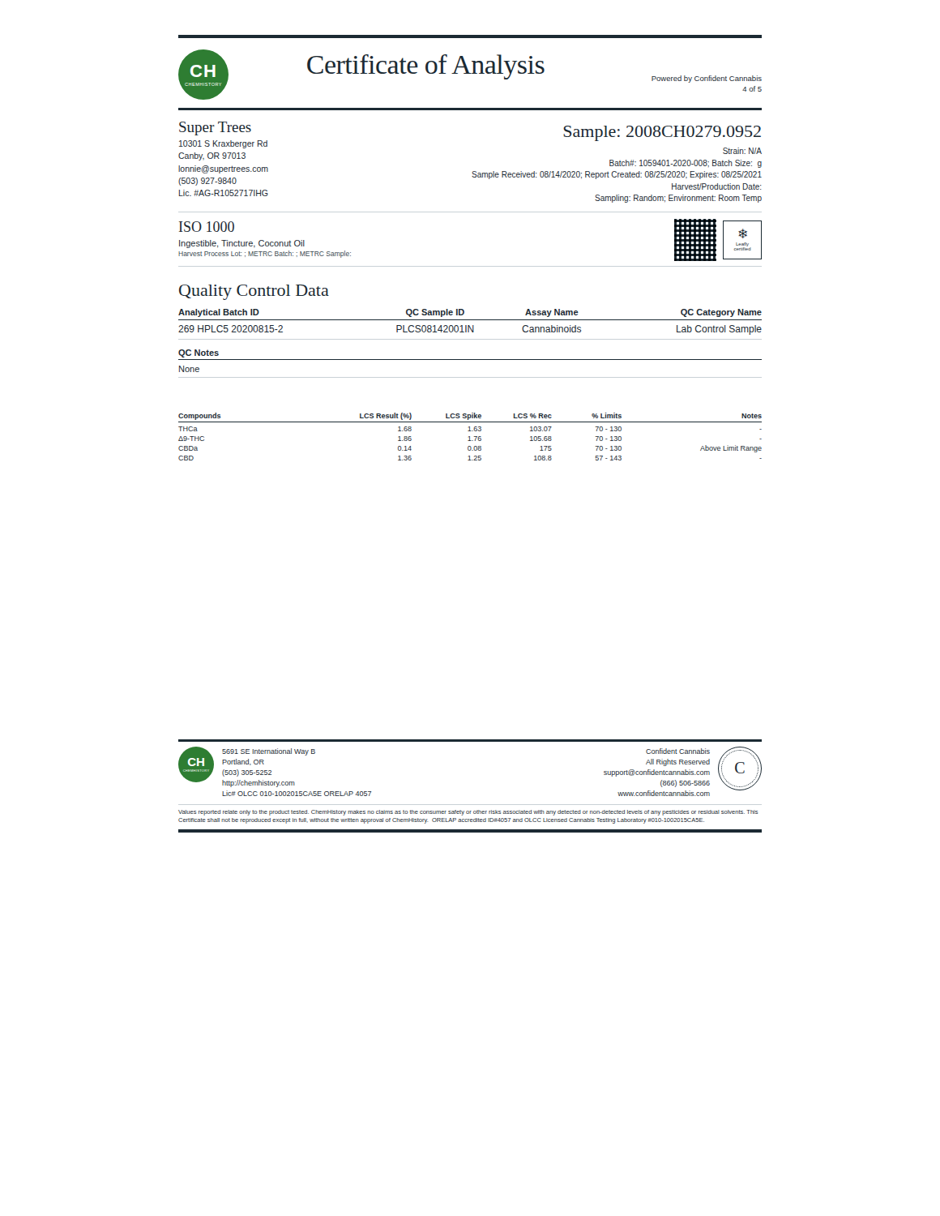CH
CHEMHISTORY
Certificate of Analysis
Powered by Confident Cannabis
4 of 5
Super Trees
10301 S Kraxberger Rd
Canby, OR 97013
lonnie@supertrees.com
(503) 927-9840
Lic. #AG-R1052717IHG
Sample: 2008CH0279.0952
Strain: N/A
Batch#: 1059401-2020-008; Batch Size: g
Sample Received: 08/14/2020; Report Created: 08/25/2020; Expires: 08/25/2021
Harvest/Production Date:
Sampling: Random; Environment: Room Temp
ISO 1000
Ingestible, Tincture, Coconut Oil
Harvest Process Lot: ; METRC Batch: ; METRC Sample:
❄
Leafly
certified
Quality Control Data
| Analytical Batch ID | QC Sample ID | Assay Name | QC Category Name |
| --- | --- | --- | --- |
| 269 HPLC5 20200815-2 | PLCS08142001IN | Cannabinoids | Lab Control Sample |
QC Notes
None
| Compounds | LCS Result (%) | LCS Spike | LCS % Rec | % Limits | Notes |
| --- | --- | --- | --- | --- | --- |
| THCa | 1.68 | 1.63 | 103.07 | 70 - 130 | - |
| Δ9-THC | 1.86 | 1.76 | 105.68 | 70 - 130 | - |
| CBDa | 0.14 | 0.08 | 175 | 70 - 130 | Above Limit Range |
| CBD | 1.36 | 1.25 | 108.8 | 57 - 143 | - |
CH
CHEMHISTORY
5691 SE International Way B
Portland, OR
(503) 305-5252
http://chemhistory.com
Lic# OLCC 010-1002015CA5E ORELAP 4057
Confident Cannabis
All Rights Reserved
support@confidentcannabis.com
(866) 506-5866
www.confidentcannabis.com
C
Values reported relate only to the product tested. ChemHistory makes no claims as to the consumer safety or other risks associated with any detected or non-detected levels of any pesticides or residual solvents. This Certificate shall not be reproduced except in full, without the written approval of ChemHistory. ORELAP accredited ID#4057 and OLCC Licensed Cannabis Testing Laboratory #010-1002015CA5E.